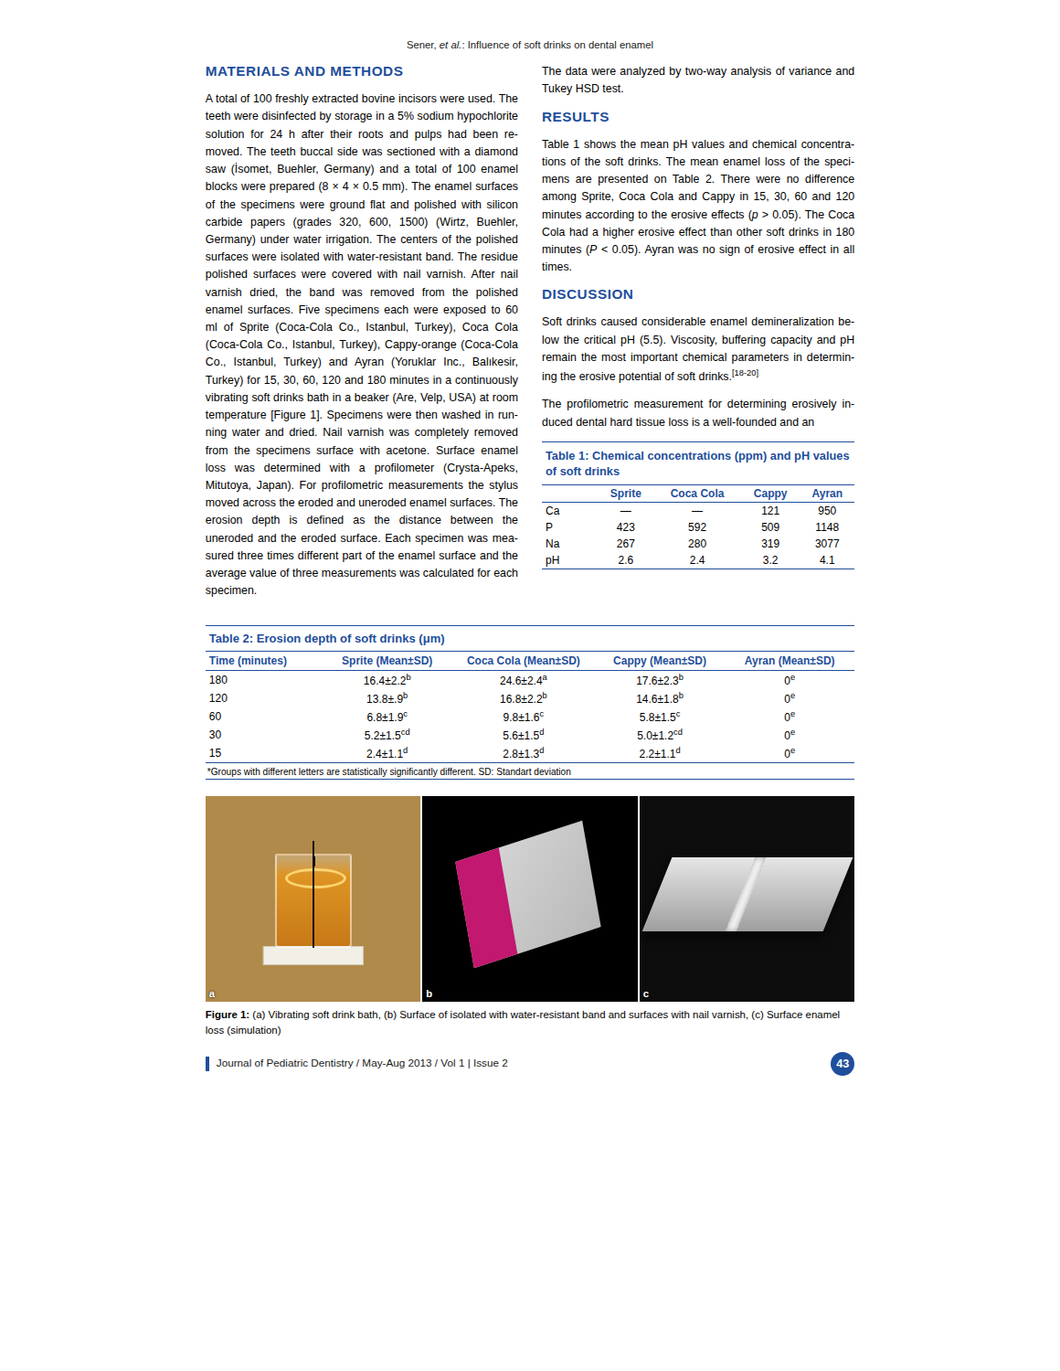Sener, et al.: Influence of soft drinks on dental enamel
MATERIALS AND METHODS
A total of 100 freshly extracted bovine incisors were used. The teeth were disinfected by storage in a 5% sodium hypochlorite solution for 24 h after their roots and pulps had been removed. The teeth buccal side was sectioned with a diamond saw (İsomet, Buehler, Germany) and a total of 100 enamel blocks were prepared (8 × 4 × 0.5 mm). The enamel surfaces of the specimens were ground flat and polished with silicon carbide papers (grades 320, 600, 1500) (Wirtz, Buehler, Germany) under water irrigation. The centers of the polished surfaces were isolated with water-resistant band. The residue polished surfaces were covered with nail varnish. After nail varnish dried, the band was removed from the polished enamel surfaces. Five specimens each were exposed to 60 ml of Sprite (Coca-Cola Co., Istanbul, Turkey), Coca Cola (Coca-Cola Co., Istanbul, Turkey), Cappy-orange (Coca-Cola Co., Istanbul, Turkey) and Ayran (Yoruklar Inc., Balıkesir, Turkey) for 15, 30, 60, 120 and 180 minutes in a continuously vibrating soft drinks bath in a beaker (Are, Velp, USA) at room temperature [Figure 1]. Specimens were then washed in running water and dried. Nail varnish was completely removed from the specimens surface with acetone. Surface enamel loss was determined with a profilometer (Crysta-Apeks, Mitutoya, Japan). For profilometric measurements the stylus moved across the eroded and uneroded enamel surfaces. The erosion depth is defined as the distance between the uneroded and the eroded surface. Each specimen was measured three times different part of the enamel surface and the average value of three measurements was calculated for each specimen.
The data were analyzed by two-way analysis of variance and Tukey HSD test.
RESULTS
Table 1 shows the mean pH values and chemical concentrations of the soft drinks. The mean enamel loss of the specimens are presented on Table 2. There were no difference among Sprite, Coca Cola and Cappy in 15, 30, 60 and 120 minutes according to the erosive effects (p > 0.05). The Coca Cola had a higher erosive effect than other soft drinks in 180 minutes (P < 0.05). Ayran was no sign of erosive effect in all times.
DISCUSSION
Soft drinks caused considerable enamel demineralization below the critical pH (5.5). Viscosity, buffering capacity and pH remain the most important chemical parameters in determining the erosive potential of soft drinks.[18-20]
The profilometric measurement for determining erosively induced dental hard tissue loss is a well-founded and an
Table 1: Chemical concentrations (ppm) and pH values of soft drinks
| | Sprite | Coca Cola | Cappy | Ayran |
| --- | --- | --- | --- | --- |
| Ca | — | — | 121 | 950 |
| P | 423 | 592 | 509 | 1148 |
| Na | 267 | 280 | 319 | 3077 |
| pH | 2.6 | 2.4 | 3.2 | 4.1 |
Table 2: Erosion depth of soft drinks (μm)
| Time (minutes) | Sprite (Mean±SD) | Coca Cola (Mean±SD) | Cappy (Mean±SD) | Ayran (Mean±SD) |
| --- | --- | --- | --- | --- |
| 180 | 16.4±2.2 b | 24.6±2.4 a | 17.6±2.3 b | 0 e |
| 120 | 13.8±.9 b | 16.8±2.2 b | 14.6±1.8 b | 0 e |
| 60 | 6.8±1.9 c | 9.8±1.6 c | 5.8±1.5 c | 0 e |
| 30 | 5.2±1.5 cd | 5.6±1.5 d | 5.0±1.2 cd | 0 e |
| 15 | 2.4±1.1 d | 2.8±1.3 d | 2.2±1.1 d | 0 e |
*Groups with different letters are statistically significantly different. SD: Standart deviation
a
b
c
Figure 1: (a) Vibrating soft drink bath, (b) Surface of isolated with water-resistant band and surfaces with nail varnish, (c) Surface enamel loss (simulation)
Journal of Pediatric Dentistry / May-Aug 2013 / Vol 1 | Issue 2
43